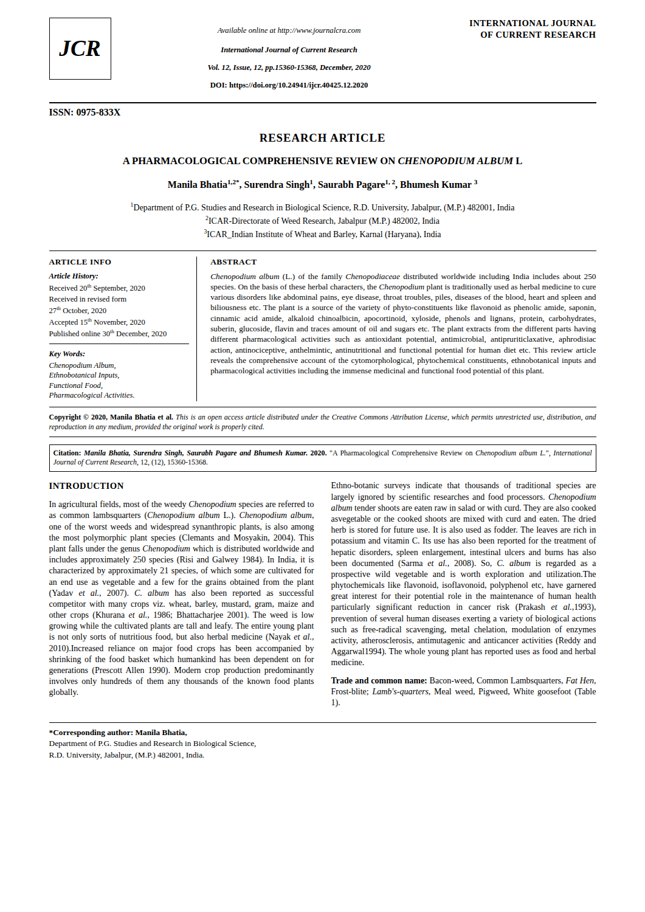JCR
Available online at http://www.journalcra.com
International Journal of Current Research
Vol. 12, Issue, 12, pp.15360-15368, December, 2020
DOI: https://doi.org/10.24941/ijcr.40425.12.2020
INTERNATIONAL JOURNAL
OF CURRENT RESEARCH
ISSN: 0975-833X
RESEARCH ARTICLE
A Pharmacological Comprehensive Review on Chenopodium album L
Manila Bhatia1,2*, Surendra Singh1, Saurabh Pagare1, 2, Bhumesh Kumar 3
1Department of P.G. Studies and Research in Biological Science, R.D. University, Jabalpur, (M.P.) 482001, India
2ICAR-Directorate of Weed Research, Jabalpur (M.P.) 482002, India
3ICAR_Indian Institute of Wheat and Barley, Karnal (Haryana), India
ARTICLE INFO
Article History:
Received 20th September, 2020
Received in revised form
27th October, 2020
Accepted 15th November, 2020
Published online 30th December, 2020
Key Words:
Chenopodium Album,
Ethnobotanical Inputs,
Functional Food,
Pharmacological Activities.
ABSTRACT
Chenopodium album (L.) of the family Chenopodiaceae distributed worldwide including India includes about 250 species. On the basis of these herbal characters, the Chenopodium plant is traditionally used as herbal medicine to cure various disorders like abdominal pains, eye disease, throat troubles, piles, diseases of the blood, heart and spleen and biliousness etc. The plant is a source of the variety of phyto-constituents like flavonoid as phenolic amide, saponin, cinnamic acid amide, alkaloid chinoalbicin, apocortinoid, xyloside, phenols and lignans, protein, carbohydrates, suberin, glucoside, flavin and traces amount of oil and sugars etc. The plant extracts from the different parts having different pharmacological activities such as antioxidant potential, antimicrobial, antipruriticlaxative, aphrodisiac action, antinociceptive, anthelmintic, antinutritional and functional potential for human diet etc. This review article reveals the comprehensive account of the cytomorphological, phytochemical constituents, ethnobotanical inputs and pharmacological activities including the immense medicinal and functional food potential of this plant.
Copyright © 2020, Manila Bhatia et al. This is an open access article distributed under the Creative Commons Attribution License, which permits unrestricted use, distribution, and reproduction in any medium, provided the original work is properly cited.
Citation: Manila Bhatia, Surendra Singh, Saurabh Pagare and Bhumesh Kumar. 2020. "A Pharmacological Comprehensive Review on Chenopodium album L.", International Journal of Current Research, 12, (12), 15360-15368.
INTRODUCTION
In agricultural fields, most of the weedy Chenopodium species are referred to as common lambsquarters (Chenopodium album L.). Chenopodium album, one of the worst weeds and widespread synanthropic plants, is also among the most polymorphic plant species (Clemants and Mosyakin, 2004). This plant falls under the genus Chenopodium which is distributed worldwide and includes approximately 250 species (Risi and Galwey 1984). In India, it is characterized by approximately 21 species, of which some are cultivated for an end use as vegetable and a few for the grains obtained from the plant (Yadav et al., 2007). C. album has also been reported as successful competitor with many crops viz. wheat, barley, mustard, gram, maize and other crops (Khurana et al., 1986; Bhattacharjee 2001). The weed is low growing while the cultivated plants are tall and leafy. The entire young plant is not only sorts of nutritious food, but also herbal medicine (Nayak et al., 2010).Increased reliance on major food crops has been accompanied by shrinking of the food basket which humankind has been dependent on for generations (Prescott Allen 1990). Modern crop production predominantly involves only hundreds of them any thousands of the known food plants globally.
Ethno-botanic surveys indicate that thousands of traditional species are largely ignored by scientific researches and food processors. Chenopodium album tender shoots are eaten raw in salad or with curd. They are also cooked asvegetable or the cooked shoots are mixed with curd and eaten. The dried herb is stored for future use. It is also used as fodder. The leaves are rich in potassium and vitamin C. Its use has also been reported for the treatment of hepatic disorders, spleen enlargement, intestinal ulcers and burns has also been documented (Sarma et al., 2008). So, C. album is regarded as a prospective wild vegetable and is worth exploration and utilization.The phytochemicals like flavonoid, isoflavonoid, polyphenol etc, have garnered great interest for their potential role in the maintenance of human health particularly significant reduction in cancer risk (Prakash et al., 1993), prevention of several human diseases exerting a variety of biological actions such as free-radical scavenging, metal chelation, modulation of enzymes activity, atherosclerosis, antimutagenic and anticancer activities (Reddy and Aggarwal1994). The whole young plant has reported uses as food and herbal medicine.
Trade and common name: Bacon-weed, Common Lambsquarters, Fat Hen, Frost-blite; Lamb's-quarters, Meal weed, Pigweed, White goosefoot (Table 1).
*Corresponding author: Manila Bhatia,
Department of P.G. Studies and Research in Biological Science,
R.D. University, Jabalpur, (M.P.) 482001, India.